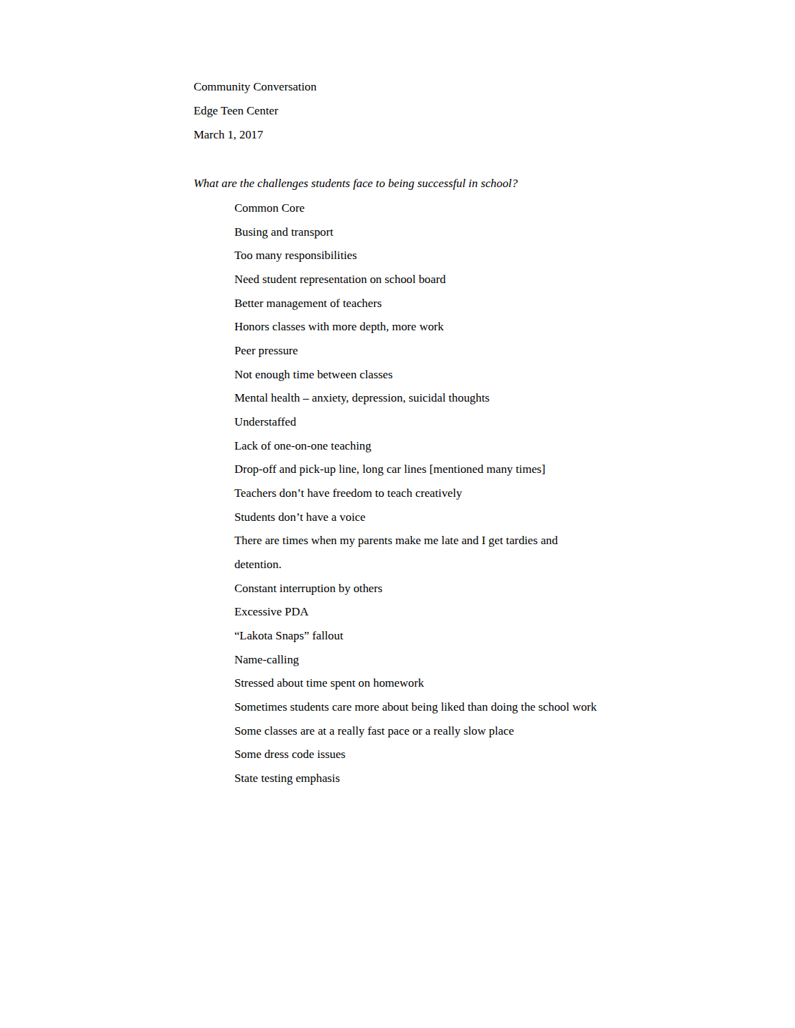Community Conversation
Edge Teen Center
March 1, 2017
What are the challenges students face to being successful in school?
Common Core
Busing and transport
Too many responsibilities
Need student representation on school board
Better management of teachers
Honors classes with more depth, more work
Peer pressure
Not enough time between classes
Mental health – anxiety, depression, suicidal thoughts
Understaffed
Lack of one-on-one teaching
Drop-off and pick-up line, long car lines [mentioned many times]
Teachers don’t have freedom to teach creatively
Students don’t have a voice
There are times when my parents make me late and I get tardies and detention.
Constant interruption by others
Excessive PDA
“Lakota Snaps” fallout
Name-calling
Stressed about time spent on homework
Sometimes students care more about being liked than doing the school work
Some classes are at a really fast pace or a really slow place
Some dress code issues
State testing emphasis